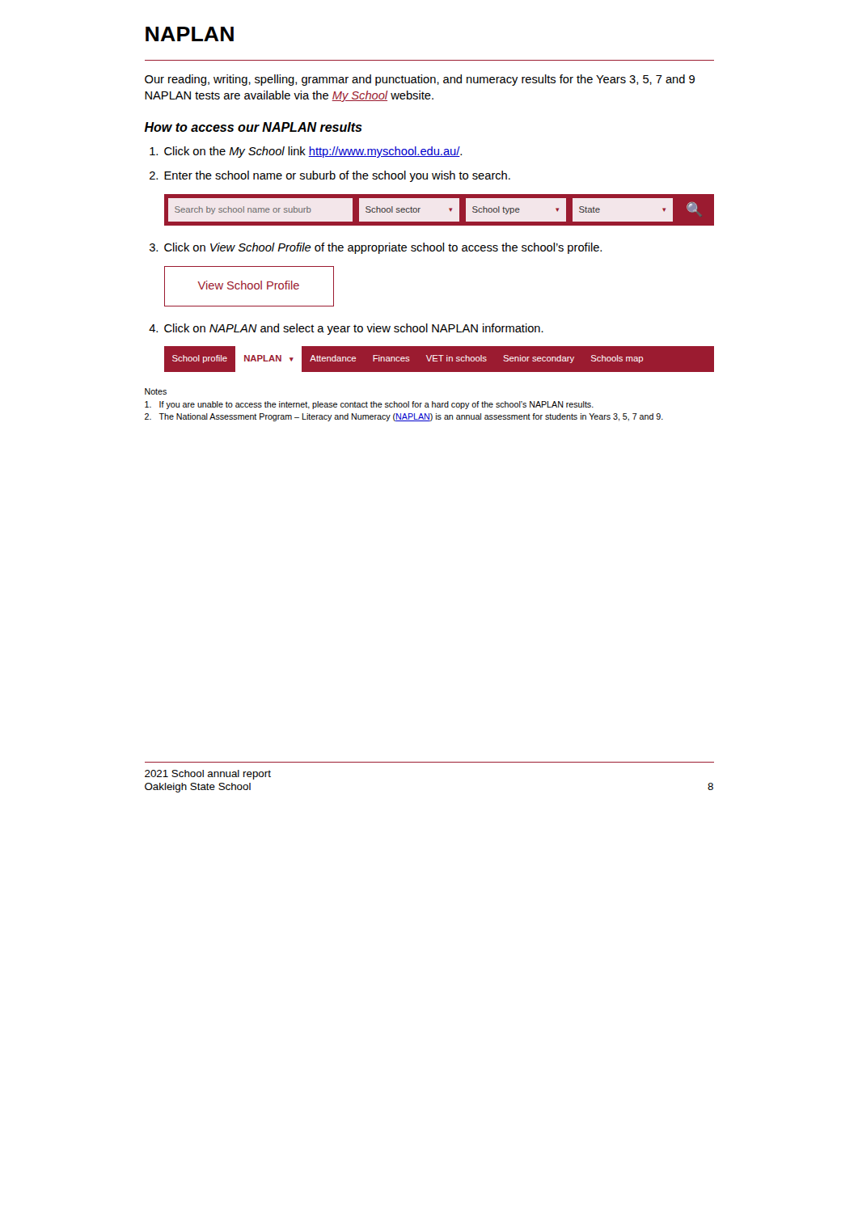NAPLAN
Our reading, writing, spelling, grammar and punctuation, and numeracy results for the Years 3, 5, 7 and 9 NAPLAN tests are available via the My School website.
How to access our NAPLAN results
Click on the My School link http://www.myschool.edu.au/.
Enter the school name or suburb of the school you wish to search.
Search by school name or suburb
School sector▾
School type▾
State▾
🔍
Click on View School Profile of the appropriate school to access the school’s profile.
View School Profile
Click on NAPLAN and select a year to view school NAPLAN information.
School profile
NAPLAN▾
Attendance
Finances
VET in schools
Senior secondary
Schools map
Notes
1. If you are unable to access the internet, please contact the school for a hard copy of the school’s NAPLAN results.
2. The National Assessment Program – Literacy and Numeracy (NAPLAN) is an annual assessment for students in Years 3, 5, 7 and 9.
2021 School annual report
Oakleigh State School
8